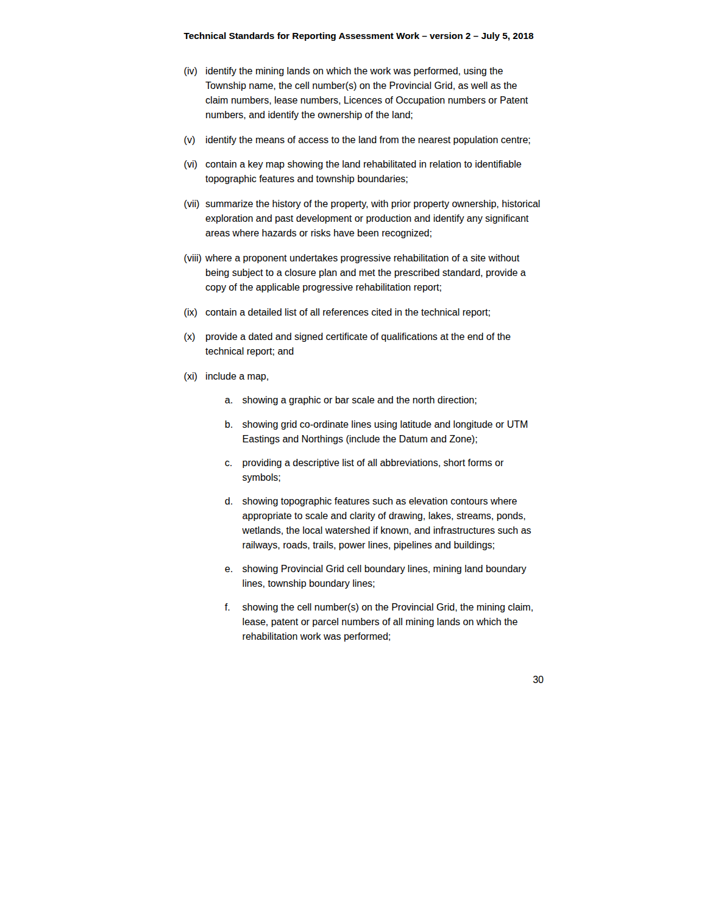Technical Standards for Reporting Assessment Work – version 2 – July 5, 2018
(iv) identify the mining lands on which the work was performed, using the Township name, the cell number(s) on the Provincial Grid, as well as the claim numbers, lease numbers, Licences of Occupation numbers or Patent numbers, and identify the ownership of the land;
(v) identify the means of access to the land from the nearest population centre;
(vi) contain a key map showing the land rehabilitated in relation to identifiable topographic features and township boundaries;
(vii) summarize the history of the property, with prior property ownership, historical exploration and past development or production and identify any significant areas where hazards or risks have been recognized;
(viii) where a proponent undertakes progressive rehabilitation of a site without being subject to a closure plan and met the prescribed standard, provide a copy of the applicable progressive rehabilitation report;
(ix) contain a detailed list of all references cited in the technical report;
(x) provide a dated and signed certificate of qualifications at the end of the technical report; and
(xi) include a map,
a. showing a graphic or bar scale and the north direction;
b. showing grid co-ordinate lines using latitude and longitude or UTM Eastings and Northings (include the Datum and Zone);
c. providing a descriptive list of all abbreviations, short forms or symbols;
d. showing topographic features such as elevation contours where appropriate to scale and clarity of drawing, lakes, streams, ponds, wetlands, the local watershed if known, and infrastructures such as railways, roads, trails, power lines, pipelines and buildings;
e. showing Provincial Grid cell boundary lines, mining land boundary lines, township boundary lines;
f. showing the cell number(s) on the Provincial Grid, the mining claim, lease, patent or parcel numbers of all mining lands on which the rehabilitation work was performed;
30